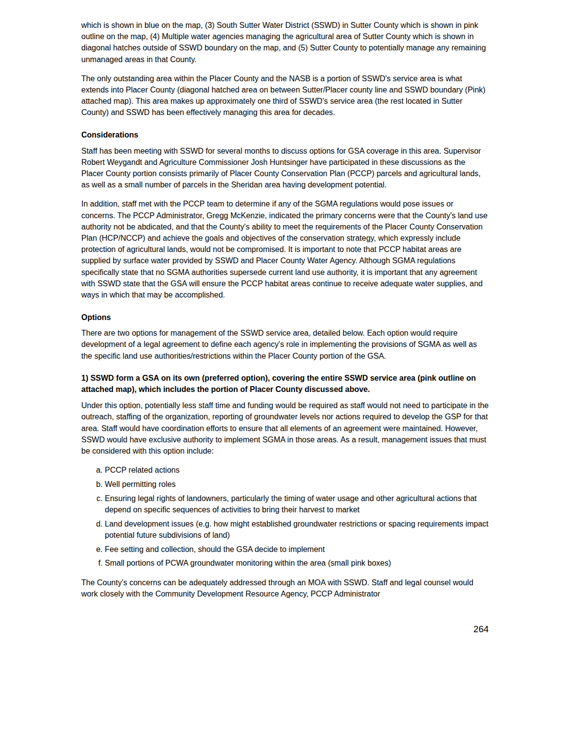which is shown in blue on the map, (3) South Sutter Water District (SSWD) in Sutter County which is shown in pink outline on the map, (4) Multiple water agencies managing the agricultural area of Sutter County which is shown in diagonal hatches outside of SSWD boundary on the map, and (5) Sutter County to potentially manage any remaining unmanaged areas in that County.
The only outstanding area within the Placer County and the NASB is a portion of SSWD's service area is what extends into Placer County (diagonal hatched area on between Sutter/Placer county line and SSWD boundary (Pink) attached map). This area makes up approximately one third of SSWD's service area (the rest located in Sutter County) and SSWD has been effectively managing this area for decades.
Considerations
Staff has been meeting with SSWD for several months to discuss options for GSA coverage in this area. Supervisor Robert Weygandt and Agriculture Commissioner Josh Huntsinger have participated in these discussions as the Placer County portion consists primarily of Placer County Conservation Plan (PCCP) parcels and agricultural lands, as well as a small number of parcels in the Sheridan area having development potential.
In addition, staff met with the PCCP team to determine if any of the SGMA regulations would pose issues or concerns. The PCCP Administrator, Gregg McKenzie, indicated the primary concerns were that the County's land use authority not be abdicated, and that the County's ability to meet the requirements of the Placer County Conservation Plan (HCP/NCCP) and achieve the goals and objectives of the conservation strategy, which expressly include protection of agricultural lands, would not be compromised. It is important to note that PCCP habitat areas are supplied by surface water provided by SSWD and Placer County Water Agency. Although SGMA regulations specifically state that no SGMA authorities supersede current land use authority, it is important that any agreement with SSWD state that the GSA will ensure the PCCP habitat areas continue to receive adequate water supplies, and ways in which that may be accomplished.
Options
There are two options for management of the SSWD service area, detailed below. Each option would require development of a legal agreement to define each agency's role in implementing the provisions of SGMA as well as the specific land use authorities/restrictions within the Placer County portion of the GSA.
1) SSWD form a GSA on its own (preferred option), covering the entire SSWD service area (pink outline on attached map), which includes the portion of Placer County discussed above.
Under this option, potentially less staff time and funding would be required as staff would not need to participate in the outreach, staffing of the organization, reporting of groundwater levels nor actions required to develop the GSP for that area. Staff would have coordination efforts to ensure that all elements of an agreement were maintained. However, SSWD would have exclusive authority to implement SGMA in those areas. As a result, management issues that must be considered with this option include:
PCCP related actions
Well permitting roles
Ensuring legal rights of landowners, particularly the timing of water usage and other agricultural actions that depend on specific sequences of activities to bring their harvest to market
Land development issues (e.g. how might established groundwater restrictions or spacing requirements impact potential future subdivisions of land)
Fee setting and collection, should the GSA decide to implement
Small portions of PCWA groundwater monitoring within the area (small pink boxes)
The County's concerns can be adequately addressed through an MOA with SSWD. Staff and legal counsel would work closely with the Community Development Resource Agency, PCCP Administrator
264